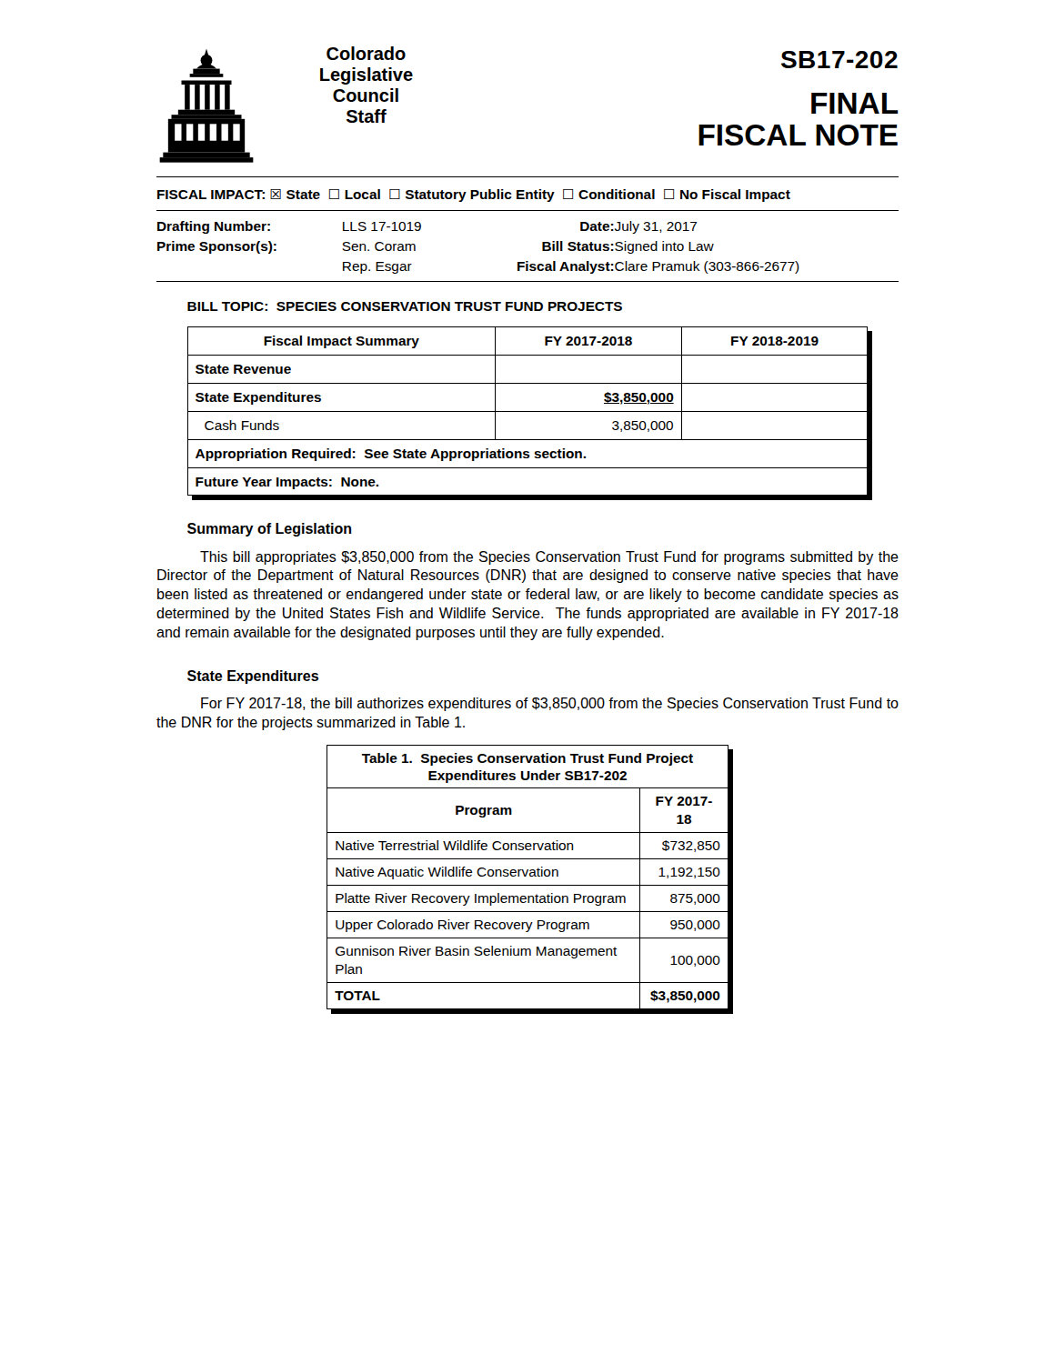Colorado
Legislative
Council
Staff
SB17-202
FINAL
FISCAL NOTE
FISCAL IMPACT: ☒ State ☐ Local ☐ Statutory Public Entity ☐ Conditional ☐ No Fiscal Impact
| Drafting Number: | LLS 17-1019 | Date: | July 31, 2017 |
| Prime Sponsor(s): | Sen. Coram | Bill Status: | Signed into Law |
| | Rep. Esgar | Fiscal Analyst: | Clare Pramuk (303-866-2677) |
BILL TOPIC: SPECIES CONSERVATION TRUST FUND PROJECTS
| Fiscal Impact Summary | FY 2017-2018 | FY 2018-2019 |
| --- | --- | --- |
| State Revenue | | |
| State Expenditures | $3,850,000 | |
| Cash Funds | 3,850,000 | |
| Appropriation Required: See State Appropriations section. |
| Future Year Impacts: None. |
Summary of Legislation
This bill appropriates $3,850,000 from the Species Conservation Trust Fund for programs submitted by the Director of the Department of Natural Resources (DNR) that are designed to conserve native species that have been listed as threatened or endangered under state or federal law, or are likely to become candidate species as determined by the United States Fish and Wildlife Service. The funds appropriated are available in FY 2017-18 and remain available for the designated purposes until they are fully expended.
State Expenditures
For FY 2017-18, the bill authorizes expenditures of $3,850,000 from the Species Conservation Trust Fund to the DNR for the projects summarized in Table 1.
| Table 1. Species Conservation Trust Fund Project Expenditures Under SB17-202 |
| --- |
| Program | FY 2017-18 |
| Native Terrestrial Wildlife Conservation | $732,850 |
| Native Aquatic Wildlife Conservation | 1,192,150 |
| Platte River Recovery Implementation Program | 875,000 |
| Upper Colorado River Recovery Program | 950,000 |
| Gunnison River Basin Selenium Management Plan | 100,000 |
| TOTAL | $3,850,000 |